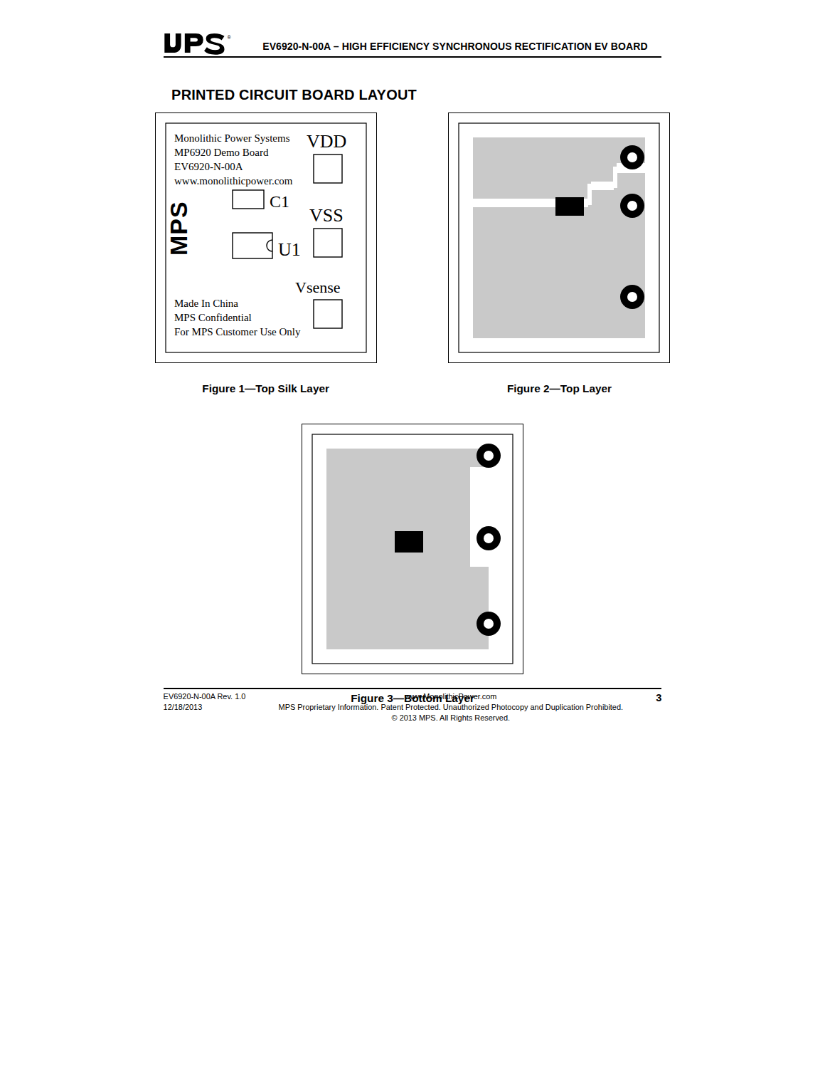®
EV6920-N-00A – HIGH EFFICIENCY SYNCHRONOUS RECTIFICATION EV BOARD
PRINTED CIRCUIT BOARD LAYOUT
Monolithic Power Systems MP6920 Demo Board EV6920-N-00A www.monolithicpower.com VDD C1 VSS MPS U1 Vsense Made In China MPS Confidential For MPS Customer Use Only
Figure 1—Top Silk Layer
Figure 2—Top Layer
Figure 3—Bottom Layer
EV6920-N-00A Rev. 1.0
12/18/2013
www.MonolithicPower.com
MPS Proprietary Information. Patent Protected. Unauthorized Photocopy and Duplication Prohibited.
© 2013 MPS. All Rights Reserved.
3